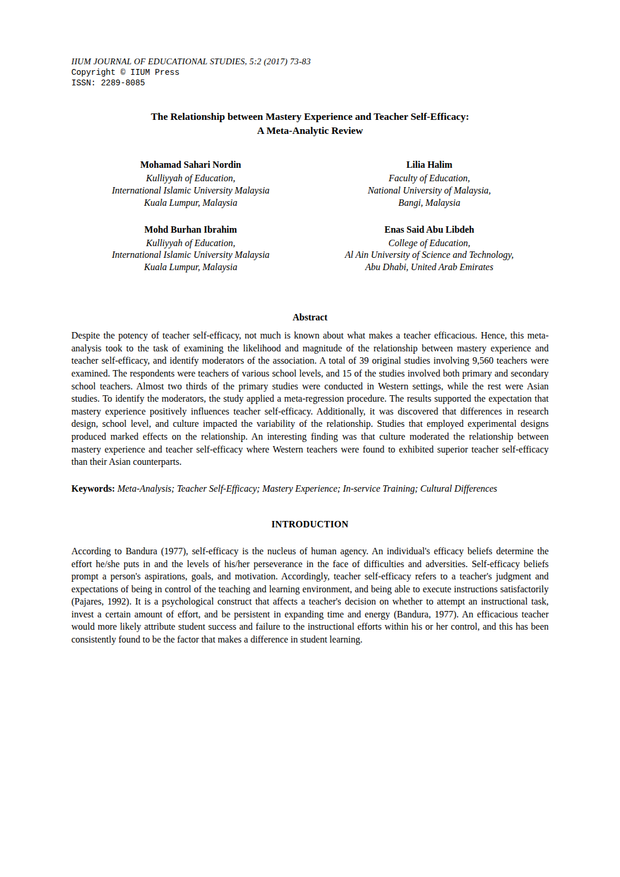IIUM JOURNAL OF EDUCATIONAL STUDIES, 5:2 (2017) 73-83
Copyright © IIUM Press
ISSN: 2289-8085
The Relationship between Mastery Experience and Teacher Self-Efficacy:
A Meta-Analytic Review
| Mohamad Sahari Nordin Kulliyyah of Education, International Islamic University Malaysia Kuala Lumpur, Malaysia | Lilia Halim Faculty of Education, National University of Malaysia, Bangi, Malaysia |
| Mohd Burhan Ibrahim Kulliyyah of Education, International Islamic University Malaysia Kuala Lumpur, Malaysia | Enas Said Abu Libdeh College of Education, Al Ain University of Science and Technology, Abu Dhabi, United Arab Emirates |
Abstract
Despite the potency of teacher self-efficacy, not much is known about what makes a teacher efficacious. Hence, this meta-analysis took to the task of examining the likelihood and magnitude of the relationship between mastery experience and teacher self-efficacy, and identify moderators of the association. A total of 39 original studies involving 9,560 teachers were examined. The respondents were teachers of various school levels, and 15 of the studies involved both primary and secondary school teachers. Almost two thirds of the primary studies were conducted in Western settings, while the rest were Asian studies. To identify the moderators, the study applied a meta-regression procedure. The results supported the expectation that mastery experience positively influences teacher self-efficacy. Additionally, it was discovered that differences in research design, school level, and culture impacted the variability of the relationship. Studies that employed experimental designs produced marked effects on the relationship. An interesting finding was that culture moderated the relationship between mastery experience and teacher self-efficacy where Western teachers were found to exhibited superior teacher self-efficacy than their Asian counterparts.
Keywords: Meta-Analysis; Teacher Self-Efficacy; Mastery Experience; In-service Training; Cultural Differences
INTRODUCTION
According to Bandura (1977), self-efficacy is the nucleus of human agency. An individual's efficacy beliefs determine the effort he/she puts in and the levels of his/her perseverance in the face of difficulties and adversities. Self-efficacy beliefs prompt a person's aspirations, goals, and motivation. Accordingly, teacher self-efficacy refers to a teacher's judgment and expectations of being in control of the teaching and learning environment, and being able to execute instructions satisfactorily (Pajares, 1992). It is a psychological construct that affects a teacher's decision on whether to attempt an instructional task, invest a certain amount of effort, and be persistent in expanding time and energy (Bandura, 1977). An efficacious teacher would more likely attribute student success and failure to the instructional efforts within his or her control, and this has been consistently found to be the factor that makes a difference in student learning.